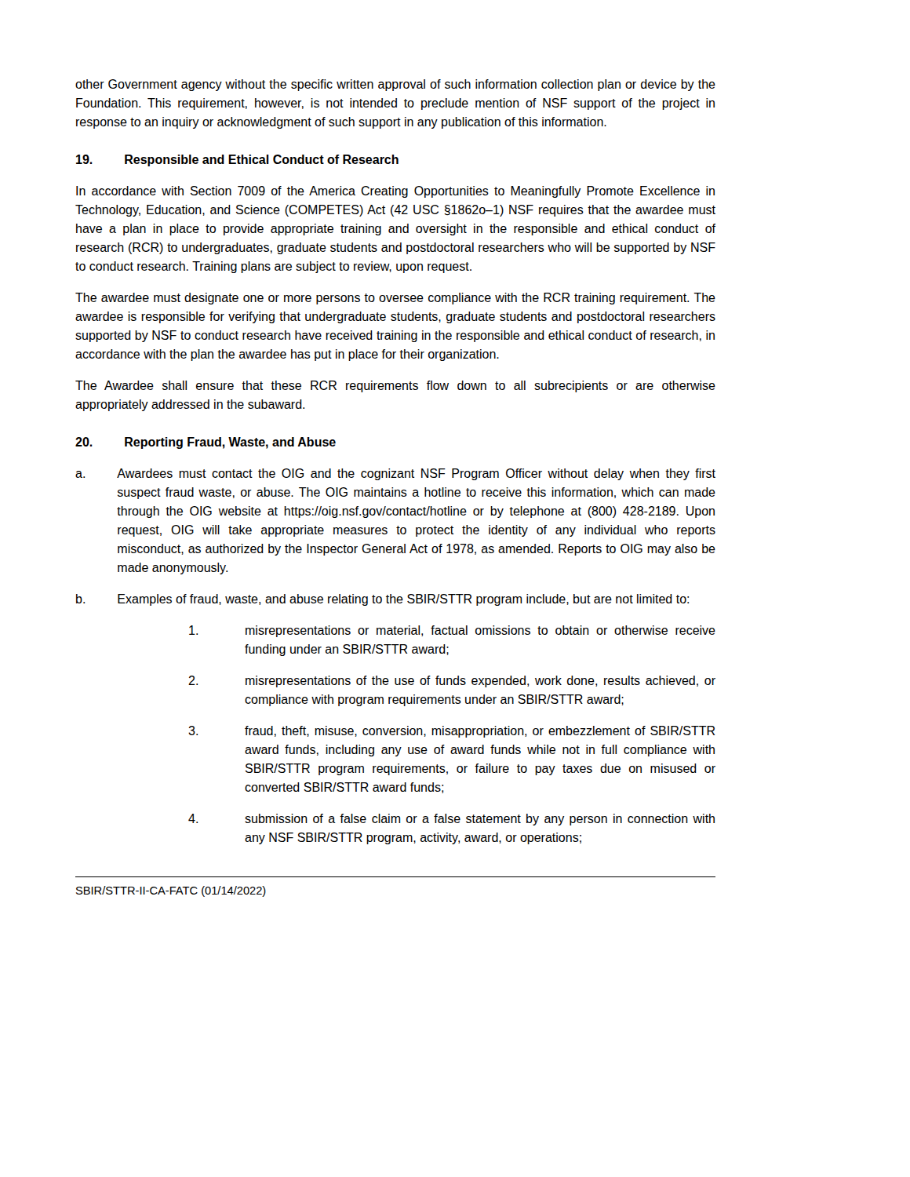other Government agency without the specific written approval of such information collection plan or device by the Foundation. This requirement, however, is not intended to preclude mention of NSF support of the project in response to an inquiry or acknowledgment of such support in any publication of this information.
19. Responsible and Ethical Conduct of Research
In accordance with Section 7009 of the America Creating Opportunities to Meaningfully Promote Excellence in Technology, Education, and Science (COMPETES) Act (42 USC §1862o–1) NSF requires that the awardee must have a plan in place to provide appropriate training and oversight in the responsible and ethical conduct of research (RCR) to undergraduates, graduate students and postdoctoral researchers who will be supported by NSF to conduct research. Training plans are subject to review, upon request.
The awardee must designate one or more persons to oversee compliance with the RCR training requirement. The awardee is responsible for verifying that undergraduate students, graduate students and postdoctoral researchers supported by NSF to conduct research have received training in the responsible and ethical conduct of research, in accordance with the plan the awardee has put in place for their organization.
The Awardee shall ensure that these RCR requirements flow down to all subrecipients or are otherwise appropriately addressed in the subaward.
20. Reporting Fraud, Waste, and Abuse
a.
Awardees must contact the OIG and the cognizant NSF Program Officer without delay when they first suspect fraud waste, or abuse. The OIG maintains a hotline to receive this information, which can made through the OIG website at https://oig.nsf.gov/contact/hotline or by telephone at (800) 428-2189. Upon request, OIG will take appropriate measures to protect the identity of any individual who reports misconduct, as authorized by the Inspector General Act of 1978, as amended. Reports to OIG may also be made anonymously.
b.
Examples of fraud, waste, and abuse relating to the SBIR/STTR program include, but are not limited to:
misrepresentations or material, factual omissions to obtain or otherwise receive funding under an SBIR/STTR award;
misrepresentations of the use of funds expended, work done, results achieved, or compliance with program requirements under an SBIR/STTR award;
fraud, theft, misuse, conversion, misappropriation, or embezzlement of SBIR/STTR award funds, including any use of award funds while not in full compliance with SBIR/STTR program requirements, or failure to pay taxes due on misused or converted SBIR/STTR award funds;
submission of a false claim or a false statement by any person in connection with any NSF SBIR/STTR program, activity, award, or operations;
SBIR/STTR-II-CA-FATC (01/14/2022)